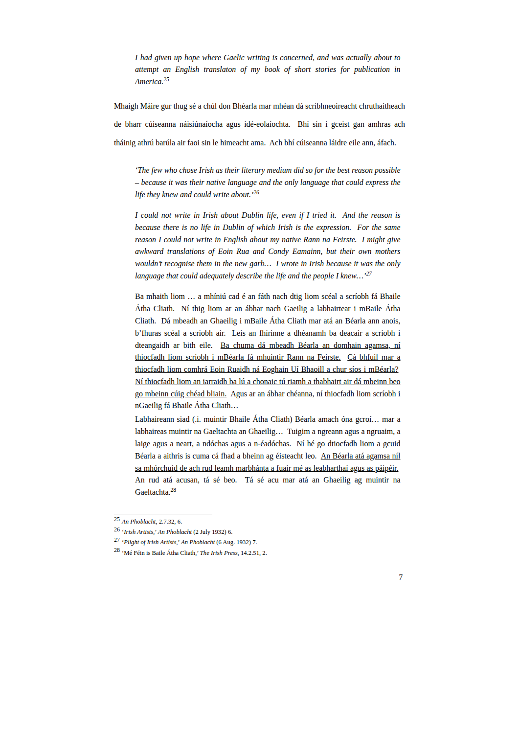I had given up hope where Gaelic writing is concerned, and was actually about to attempt an English translaton of my book of short stories for publication in America.25
Mhaígh Máire gur thug sé a chúl don Bhéarla mar mhéan dá scríbhneoireacht chruthaitheach de bharr cúiseanna náisiúnaíocha agus ídé-eolaíochta. Bhí sin i gceist gan amhras ach tháinig athrú barúla air faoi sin le himeacht ama. Ach bhí cúiseanna láidre eile ann, áfach.
‘The few who chose Irish as their literary medium did so for the best reason possible – because it was their native language and the only language that could express the life they knew and could write about.’26
I could not write in Irish about Dublin life, even if I tried it. And the reason is because there is no life in Dublin of which Irish is the expression. For the same reason I could not write in English about my native Rann na Feirste. I might give awkward translations of Eoin Rua and Condy Eamainn, but their own mothers wouldn’t recognise them in the new garb… I wrote in Irish because it was the only language that could adequately describe the life and the people I knew…’27
Ba mhaith liom … a mhíniú cad é an fáth nach dtig liom scéal a scríobh fá Bhaile Átha Cliath. Ní thig liom ar an ábhar nach Gaeilig a labhairtear i mBaile Átha Cliath. Dá mbeadh an Ghaeilig i mBaile Átha Cliath mar atá an Béarla ann anois, b’fhuras scéal a scríobh air. Leis an fhírinne a dhéanamh ba deacair a scríobh i dteangaidh ar bith eile. Ba chuma dá mbeadh Béarla an domhain agamsa, ní thiocfadh liom scríobh i mBéarla fá mhuintir Rann na Feirste. Cá bhfuil mar a thiocfadh liom comhrá Eoin Ruaidh ná Eoghain Uí Bhaoill a chur síos i mBéarla? Ní thiocfadh liom an iarraidh ba lú a chonaic tú riamh a thabhairt air dá mbeinn beo go mbeinn cúig chéad bliain. Agus ar an ábhar chéanna, ní thiocfadh liom scríobh i nGaeilig fá Bhaile Átha Cliath…
Labhaireann siad (.i. muintir Bhaile Átha Cliath) Béarla amach óna gcroí… mar a labhaireas muintir na Gaeltachta an Ghaeilig… Tuigim a ngreann agus a ngruaim, a laige agus a neart, a ndóchas agus a n-éadóchas. Ní hé go dtiocfadh liom a gcuid Béarla a aithris is cuma cá fhad a bheinn ag éisteacht leo. An Béarla atá agamsa níl sa mhórchuid de ach rud leamh marbhánta a fuair mé as leabharthaí agus as páipéir. An rud atá acusan, tá sé beo. Tá sé acu mar atá an Ghaeilig ag muintir na Gaeltachta.28
25 An Phoblacht, 2.7.32, 6.
26‘Irish Artists,’ An Phoblacht (2 July 1932) 6.
27‘Plight of Irish Artists,’ An Phoblacht (6 Aug. 1932) 7.
28‘Mé Féin is Baile Átha Cliath,’ The Irish Press, 14.2.51, 2.
7